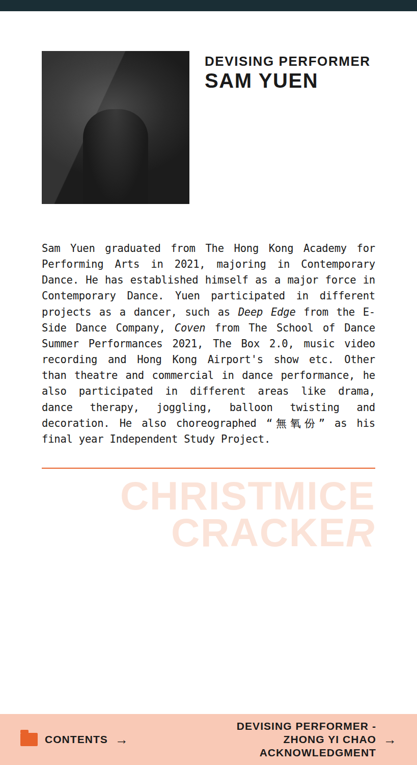Devising Performer
Sam Yuen
Sam Yuen graduated from The Hong Kong Academy for Performing Arts in 2021, majoring in Contemporary Dance. He has established himself as a major force in Contemporary Dance. Yuen participated in different projects as a dancer, such as Deep Edge from the E-Side Dance Company, Coven from The School of Dance Summer Performances 2021, The Box 2.0, music video recording and Hong Kong Airport's show etc. Other than theatre and commercial in dance performance, he also participated in different areas like drama, dance therapy, joggling, balloon twisting and decoration. He also choreographed “無氧份” as his final year Independent Study Project.
CHRISTMICE
CRACKER
Contents →
Devising Performer -
Zhong Yi Chao
Acknowledgment →